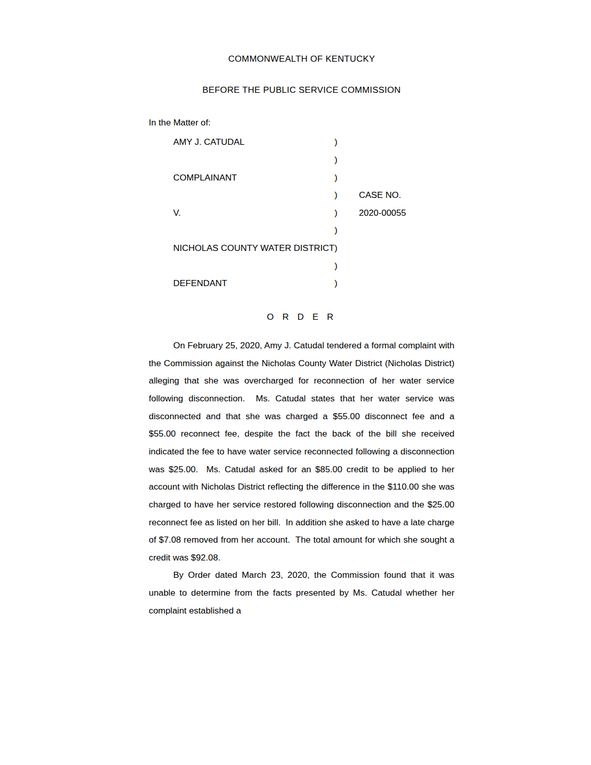COMMONWEALTH OF KENTUCKY
BEFORE THE PUBLIC SERVICE COMMISSION
In the Matter of:
| AMY J. CATUDAL | ) | |
| | ) | |
| COMPLAINANT | ) | |
| | ) | CASE NO. |
| V. | ) | 2020-00055 |
| | ) | |
| NICHOLAS COUNTY WATER DISTRICT | ) | |
| | ) | |
| DEFENDANT | ) | |
O R D E R
On February 25, 2020, Amy J. Catudal tendered a formal complaint with the Commission against the Nicholas County Water District (Nicholas District) alleging that she was overcharged for reconnection of her water service following disconnection. Ms. Catudal states that her water service was disconnected and that she was charged a $55.00 disconnect fee and a $55.00 reconnect fee, despite the fact the back of the bill she received indicated the fee to have water service reconnected following a disconnection was $25.00. Ms. Catudal asked for an $85.00 credit to be applied to her account with Nicholas District reflecting the difference in the $110.00 she was charged to have her service restored following disconnection and the $25.00 reconnect fee as listed on her bill. In addition she asked to have a late charge of $7.08 removed from her account. The total amount for which she sought a credit was $92.08.
By Order dated March 23, 2020, the Commission found that it was unable to determine from the facts presented by Ms. Catudal whether her complaint established a